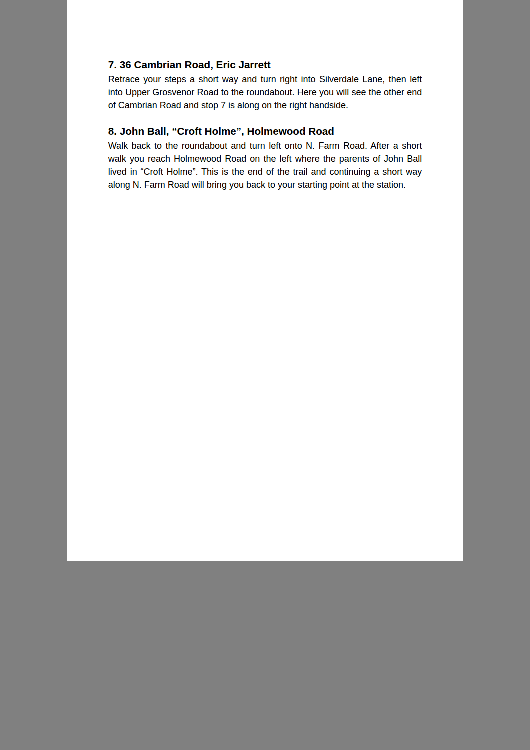7. 36 Cambrian Road, Eric Jarrett
Retrace your steps a short way and turn right into Silverdale Lane, then left into Upper Grosvenor Road to the roundabout. Here you will see the other end of Cambrian Road and stop 7 is along on the right handside.
8. John Ball, “Croft Holme”, Holmewood Road
Walk back to the roundabout and turn left onto N. Farm Road. After a short walk you reach Holmewood Road on the left where the parents of John Ball lived in “Croft Holme”. This is the end of the trail and continuing a short way along N. Farm Road will bring you back to your starting point at the station.